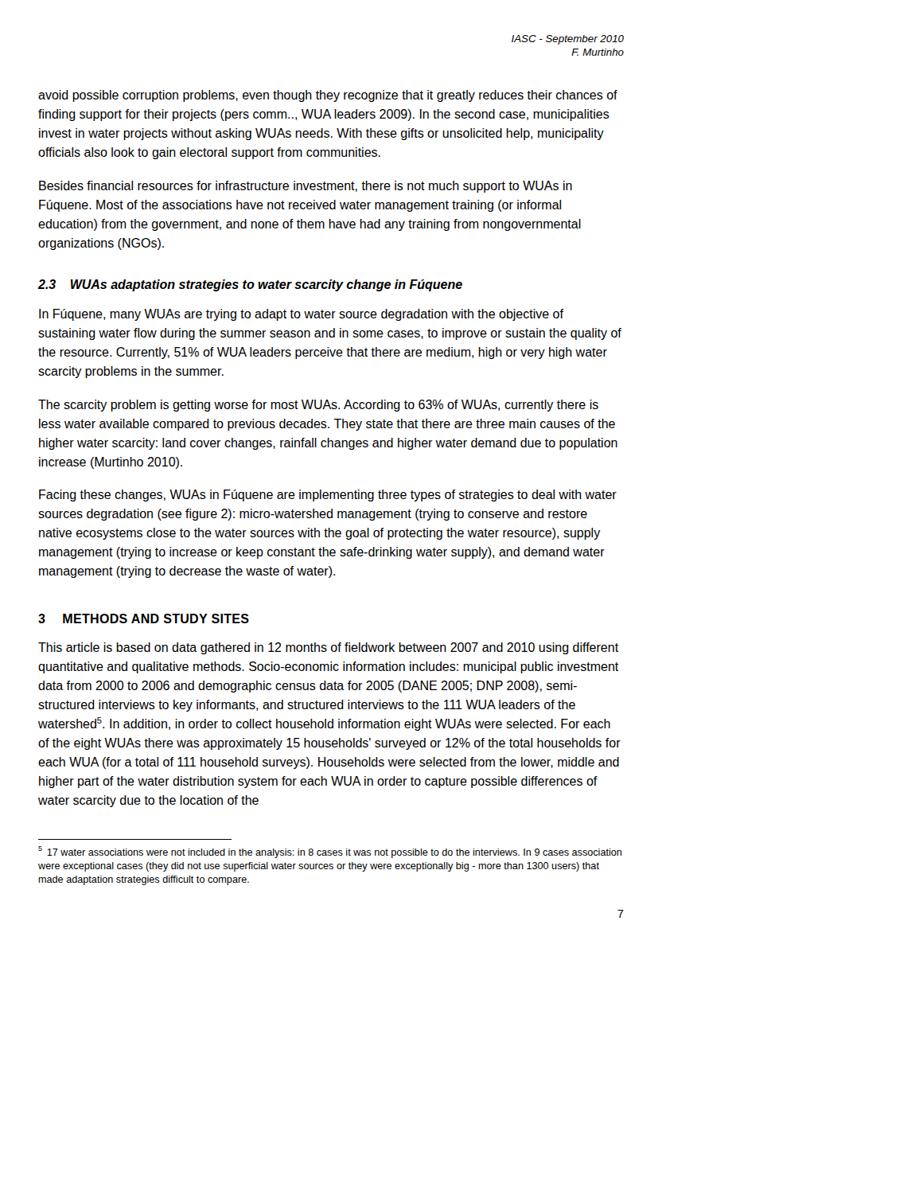IASC - September 2010
F. Murtinho
avoid possible corruption problems, even though they recognize that it greatly reduces their chances of finding support for their projects (pers comm.., WUA leaders 2009). In the second case, municipalities invest in water projects without asking WUAs needs. With these gifts or unsolicited help, municipality officials also look to gain electoral support from communities.
Besides financial resources for infrastructure investment, there is not much support to WUAs in Fúquene. Most of the associations have not received water management training (or informal education) from the government, and none of them have had any training from nongovernmental organizations (NGOs).
2.3 WUAs adaptation strategies to water scarcity change in Fúquene
In Fúquene, many WUAs are trying to adapt to water source degradation with the objective of sustaining water flow during the summer season and in some cases, to improve or sustain the quality of the resource. Currently, 51% of WUA leaders perceive that there are medium, high or very high water scarcity problems in the summer.
The scarcity problem is getting worse for most WUAs. According to 63% of WUAs, currently there is less water available compared to previous decades. They state that there are three main causes of the higher water scarcity: land cover changes, rainfall changes and higher water demand due to population increase (Murtinho 2010).
Facing these changes, WUAs in Fúquene are implementing three types of strategies to deal with water sources degradation (see figure 2): micro-watershed management (trying to conserve and restore native ecosystems close to the water sources with the goal of protecting the water resource), supply management (trying to increase or keep constant the safe-drinking water supply), and demand water management (trying to decrease the waste of water).
3 METHODS AND STUDY SITES
This article is based on data gathered in 12 months of fieldwork between 2007 and 2010 using different quantitative and qualitative methods. Socio-economic information includes: municipal public investment data from 2000 to 2006 and demographic census data for 2005 (DANE 2005; DNP 2008), semi-structured interviews to key informants, and structured interviews to the 111 WUA leaders of the watershed5. In addition, in order to collect household information eight WUAs were selected. For each of the eight WUAs there was approximately 15 households' surveyed or 12% of the total households for each WUA (for a total of 111 household surveys). Households were selected from the lower, middle and higher part of the water distribution system for each WUA in order to capture possible differences of water scarcity due to the location of the
5 17 water associations were not included in the analysis: in 8 cases it was not possible to do the interviews. In 9 cases association were exceptional cases (they did not use superficial water sources or they were exceptionally big - more than 1300 users) that made adaptation strategies difficult to compare.
7